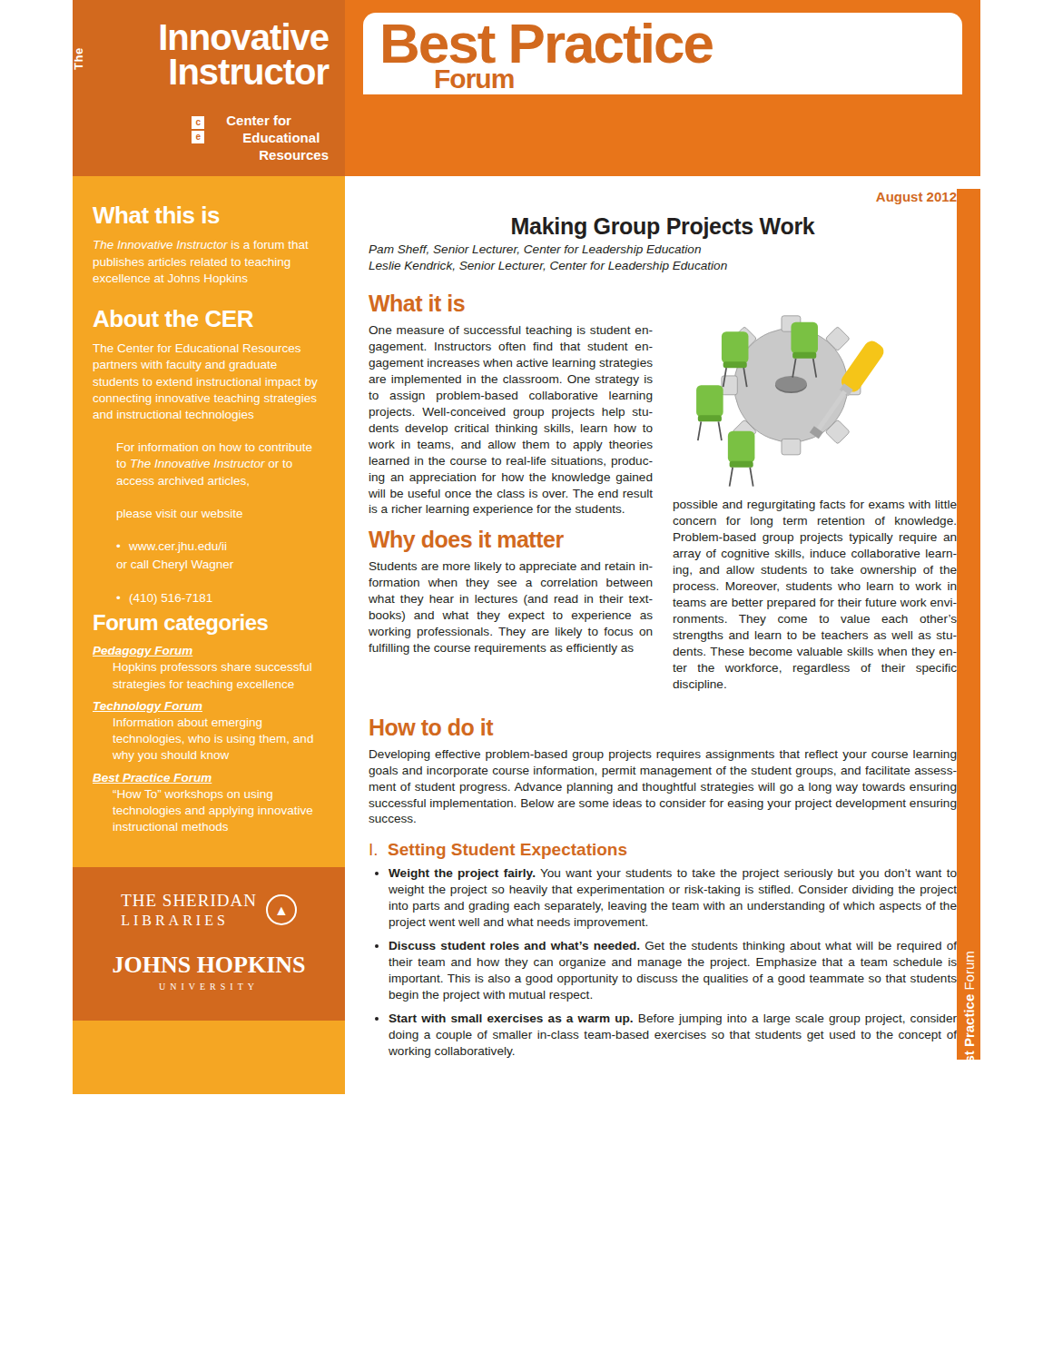The
Innovative Instructor
c e
Center for
Educational
Resources
Best Practice
Forum
What this is
The Innovative Instructor is a forum that publishes articles related to teaching excellence at Johns Hopkins
About the CER
The Center for Educational Resources partners with faculty and graduate students to extend instructional impact by connecting innovative teaching strategies and instructional technologies
For information on how to contribute to The Innovative Instructor or to access archived articles,
please visit our website
www.cer.jhu.edu/ii
or call Cheryl Wagner
(410) 516-7181
Forum categories
Pedagogy Forum Hopkins professors share successful strategies for teaching excellence Technology Forum Information about emerging technologies, who is using them, and why you should know Best Practice Forum “How To” workshops on using technologies and applying innovative instructional methods
THE SHERIDAN
LIBRARIES
▲
JOHNS HOPKINS
UNIVERSITY
Best Practice Forum
August 2012
Making Group Projects Work
Pam Sheff, Senior Lecturer, Center for Leadership Education
Leslie Kendrick, Senior Lecturer, Center for Leadership Education
What it is
One measure of successful teaching is student engagement. Instructors often find that student engagement increases when active learning strategies are implemented in the classroom. One strategy is to assign problem-based collaborative learning projects. Well-conceived group projects help students develop critical thinking skills, learn how to work in teams, and allow them to apply theories learned in the course to real-life situations, producing an appreciation for how the knowledge gained will be useful once the class is over. The end result is a richer learning experience for the students.
Why does it matter
Students are more likely to appreciate and retain information when they see a correlation between what they hear in lectures (and read in their textbooks) and what they expect to experience as working professionals. They are likely to focus on fulfilling the course requirements as efficiently as
possible and regurgitating facts for exams with little concern for long term retention of knowledge. Problem-based group projects typically require an array of cognitive skills, induce collaborative learning, and allow students to take ownership of the process. Moreover, students who learn to work in teams are better prepared for their future work environments. They come to value each other’s strengths and learn to be teachers as well as students. These become valuable skills when they enter the workforce, regardless of their specific discipline.
How to do it
Developing effective problem-based group projects requires assignments that reflect your course learning goals and incorporate course information, permit management of the student groups, and facilitate assessment of student progress. Advance planning and thoughtful strategies will go a long way towards ensuring successful implementation. Below are some ideas to consider for easing your project development ensuring success.
I. Setting Student Expectations
Weight the project fairly. You want your students to take the project seriously but you don’t want to weight the project so heavily that experimentation or risk-taking is stifled. Consider dividing the project into parts and grading each separately, leaving the team with an understanding of which aspects of the project went well and what needs improvement.
Discuss student roles and what’s needed. Get the students thinking about what will be required of their team and how they can organize and manage the project. Emphasize that a team schedule is important. This is also a good opportunity to discuss the qualities of a good teammate so that students begin the project with mutual respect.
Start with small exercises as a warm up. Before jumping into a large scale group project, consider doing a couple of smaller in-class team-based exercises so that students get used to the concept of working collaboratively.